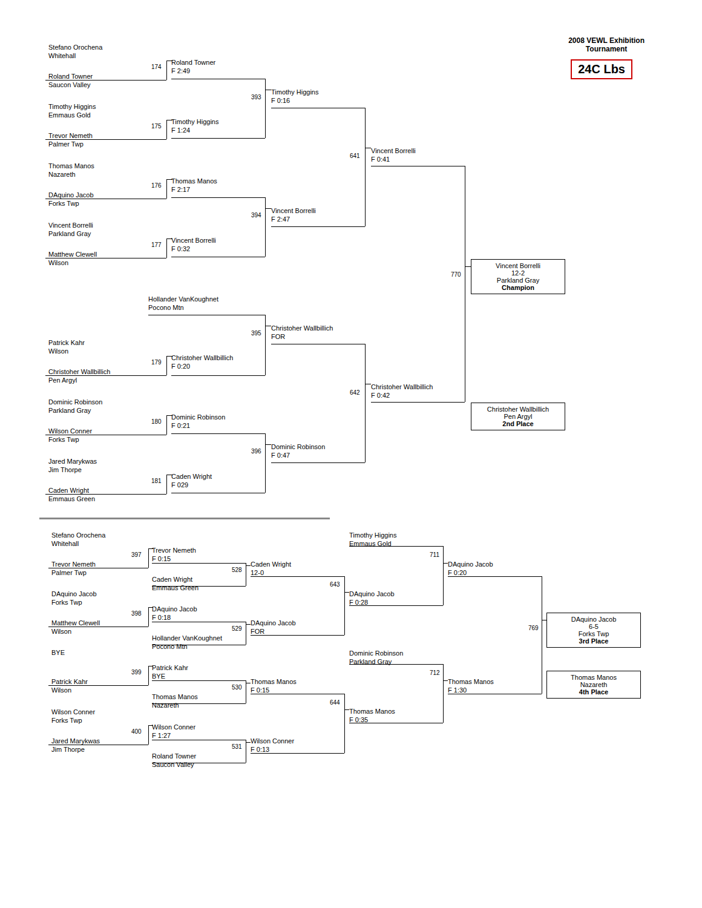2008 VEWL Exhibition
Tournament
24C Lbs
Stefano Orochena
Whitehall
Roland Towner
Saucon Valley
174
Roland Towner
F 2:49
Timothy Higgins
Emmaus Gold
Trevor Nemeth
Palmer Twp
175
Timothy Higgins
F 1:24
Thomas Manos
Nazareth
DAquino Jacob
Forks Twp
176
Thomas Manos
F 2:17
Vincent Borrelli
Parkland Gray
Matthew Clewell
Wilson
177
Vincent Borrelli
F 0:32
393
Timothy Higgins
F 0:16
394
Vincent Borrelli
F 2:47
641
Vincent Borrelli
F 0:41
Hollander VanKoughnet
Pocono Mtn
Patrick Kahr
Wilson
Christoher Wallbillich
Pen Argyl
179
Christoher Wallbillich
F 0:20
395
Christoher Wallbillich
FOR
Dominic Robinson
Parkland Gray
Wilson Conner
Forks Twp
180
Dominic Robinson
F 0:21
Jared Marykwas
Jim Thorpe
Caden Wright
Emmaus Green
181
Caden Wright
F 029
396
Dominic Robinson
F 0:47
642
Christoher Wallbillich
F 0:42
770
Vincent Borrelli
12-2
Parkland Gray
Champion
Christoher Wallbillich
Pen Argyl
2nd Place
Stefano Orochena
Whitehall
Trevor Nemeth
Palmer Twp
397
Trevor Nemeth
F 0:15
Caden Wright
Emmaus Green
528
Caden Wright
12-0
DAquino Jacob
Forks Twp
Matthew Clewell
Wilson
398
DAquino Jacob
F 0:18
Hollander VanKoughnet
Pocono Mtn
529
DAquino Jacob
FOR
643
DAquino Jacob
F 0:28
Timothy Higgins
Emmaus Gold
711
DAquino Jacob
F 0:20
BYE
Patrick Kahr
Wilson
399
Patrick Kahr
BYE
Thomas Manos
Nazareth
530
Thomas Manos
F 0:15
Wilson Conner
Forks Twp
Jared Marykwas
Jim Thorpe
400
Wilson Conner
F 1:27
Roland Towner
Saucon Valley
531
Wilson Conner
F 0:13
644
Thomas Manos
F 0:35
Dominic Robinson
Parkland Gray
712
Thomas Manos
F 1:30
769
DAquino Jacob
6-5
Forks Twp
3rd Place
Thomas Manos
Nazareth
4th Place